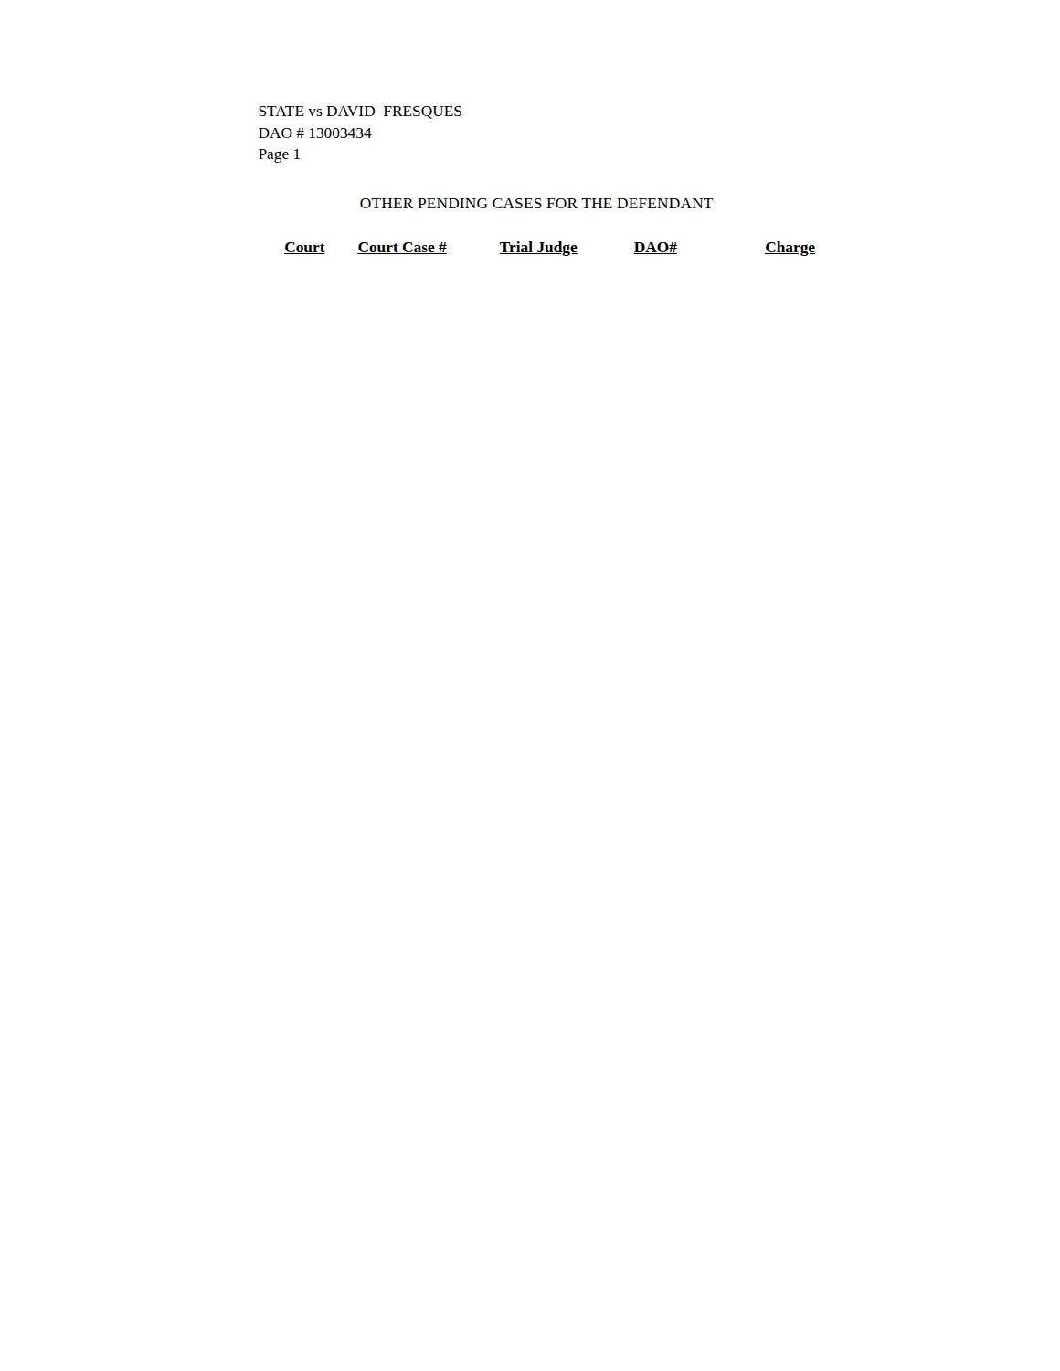STATE vs DAVID FRESQUES
DAO # 13003434
Page 1
OTHER PENDING CASES FOR THE DEFENDANT
| Court | Court Case # | Trial Judge | DAO# | Charge |
| --- | --- | --- | --- | --- |